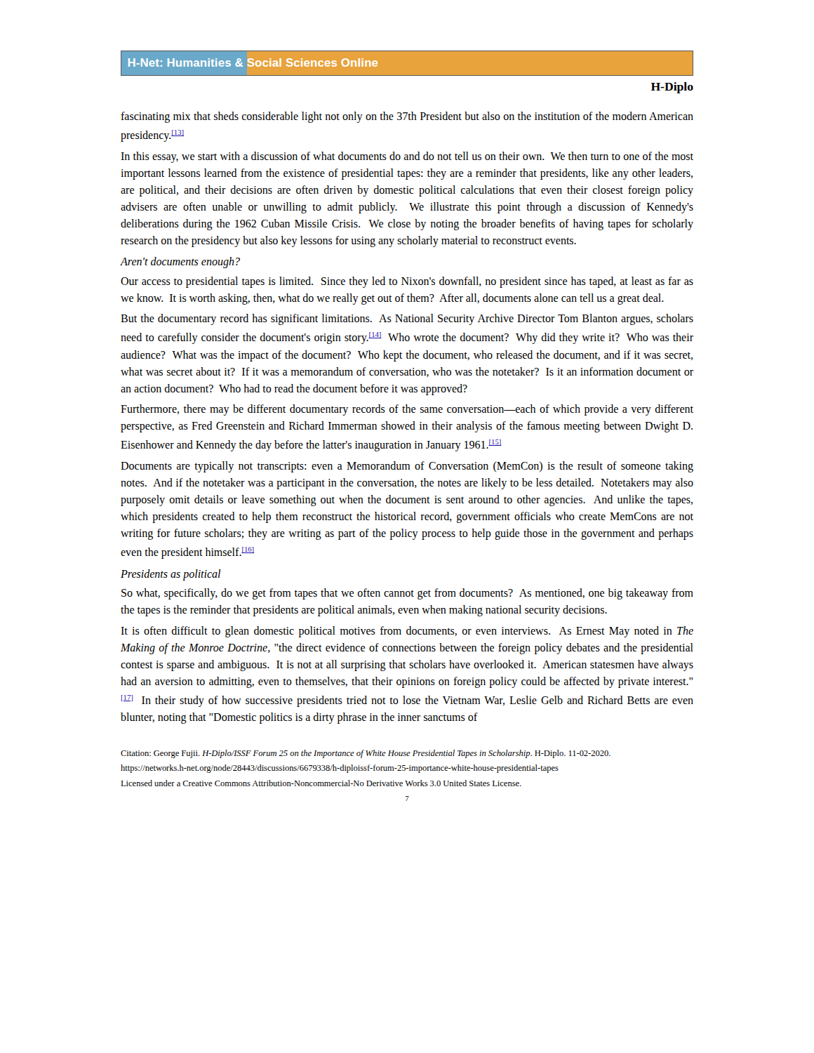H-Net: Humanities & Social Sciences Online
H-Diplo
fascinating mix that sheds considerable light not only on the 37th President but also on the institution of the modern American presidency.[13]
In this essay, we start with a discussion of what documents do and do not tell us on their own. We then turn to one of the most important lessons learned from the existence of presidential tapes: they are a reminder that presidents, like any other leaders, are political, and their decisions are often driven by domestic political calculations that even their closest foreign policy advisers are often unable or unwilling to admit publicly. We illustrate this point through a discussion of Kennedy's deliberations during the 1962 Cuban Missile Crisis. We close by noting the broader benefits of having tapes for scholarly research on the presidency but also key lessons for using any scholarly material to reconstruct events.
Aren't documents enough?
Our access to presidential tapes is limited. Since they led to Nixon's downfall, no president since has taped, at least as far as we know. It is worth asking, then, what do we really get out of them? After all, documents alone can tell us a great deal.
But the documentary record has significant limitations. As National Security Archive Director Tom Blanton argues, scholars need to carefully consider the document's origin story.[14] Who wrote the document? Why did they write it? Who was their audience? What was the impact of the document? Who kept the document, who released the document, and if it was secret, what was secret about it? If it was a memorandum of conversation, who was the notetaker? Is it an information document or an action document? Who had to read the document before it was approved?
Furthermore, there may be different documentary records of the same conversation—each of which provide a very different perspective, as Fred Greenstein and Richard Immerman showed in their analysis of the famous meeting between Dwight D. Eisenhower and Kennedy the day before the latter's inauguration in January 1961.[15]
Documents are typically not transcripts: even a Memorandum of Conversation (MemCon) is the result of someone taking notes. And if the notetaker was a participant in the conversation, the notes are likely to be less detailed. Notetakers may also purposely omit details or leave something out when the document is sent around to other agencies. And unlike the tapes, which presidents created to help them reconstruct the historical record, government officials who create MemCons are not writing for future scholars; they are writing as part of the policy process to help guide those in the government and perhaps even the president himself.[16]
Presidents as political
So what, specifically, do we get from tapes that we often cannot get from documents? As mentioned, one big takeaway from the tapes is the reminder that presidents are political animals, even when making national security decisions.
It is often difficult to glean domestic political motives from documents, or even interviews. As Ernest May noted in The Making of the Monroe Doctrine, "the direct evidence of connections between the foreign policy debates and the presidential contest is sparse and ambiguous. It is not at all surprising that scholars have overlooked it. American statesmen have always had an aversion to admitting, even to themselves, that their opinions on foreign policy could be affected by private interest."[17] In their study of how successive presidents tried not to lose the Vietnam War, Leslie Gelb and Richard Betts are even blunter, noting that "Domestic politics is a dirty phrase in the inner sanctums of
Citation: George Fujii. H-Diplo/ISSF Forum 25 on the Importance of White House Presidential Tapes in Scholarship. H-Diplo. 11-02-2020.
https://networks.h-net.org/node/28443/discussions/6679338/h-diploissf-forum-25-importance-white-house-presidential-tapes
Licensed under a Creative Commons Attribution-Noncommercial-No Derivative Works 3.0 United States License.
7